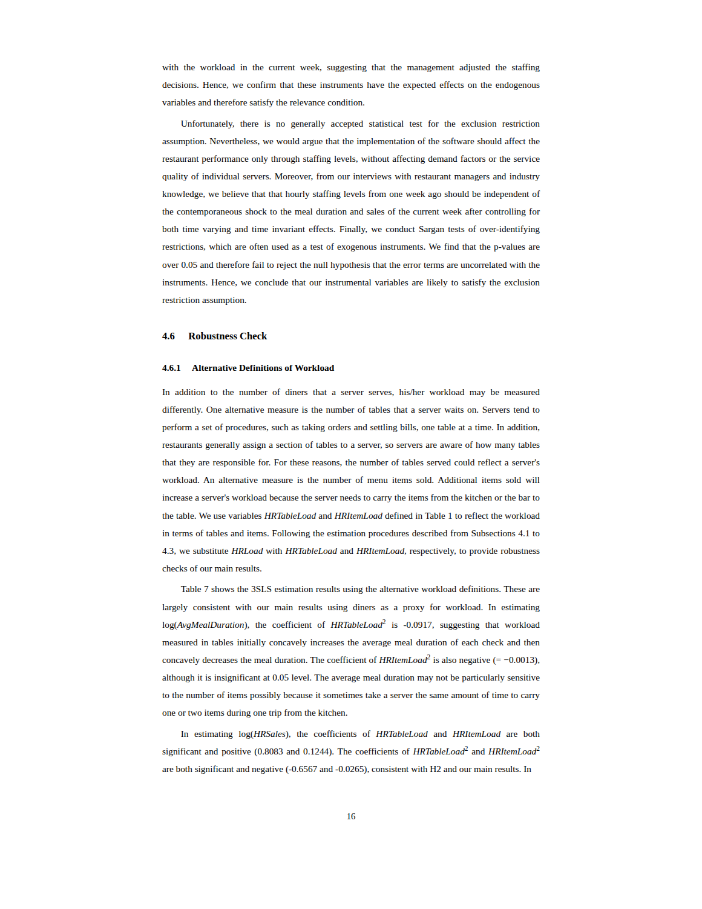with the workload in the current week, suggesting that the management adjusted the staffing decisions. Hence, we confirm that these instruments have the expected effects on the endogenous variables and therefore satisfy the relevance condition.
Unfortunately, there is no generally accepted statistical test for the exclusion restriction assumption. Nevertheless, we would argue that the implementation of the software should affect the restaurant performance only through staffing levels, without affecting demand factors or the service quality of individual servers. Moreover, from our interviews with restaurant managers and industry knowledge, we believe that that hourly staffing levels from one week ago should be independent of the contemporaneous shock to the meal duration and sales of the current week after controlling for both time varying and time invariant effects. Finally, we conduct Sargan tests of over-identifying restrictions, which are often used as a test of exogenous instruments. We find that the p-values are over 0.05 and therefore fail to reject the null hypothesis that the error terms are uncorrelated with the instruments. Hence, we conclude that our instrumental variables are likely to satisfy the exclusion restriction assumption.
4.6 Robustness Check
4.6.1 Alternative Definitions of Workload
In addition to the number of diners that a server serves, his/her workload may be measured differently. One alternative measure is the number of tables that a server waits on. Servers tend to perform a set of procedures, such as taking orders and settling bills, one table at a time. In addition, restaurants generally assign a section of tables to a server, so servers are aware of how many tables that they are responsible for. For these reasons, the number of tables served could reflect a server's workload. An alternative measure is the number of menu items sold. Additional items sold will increase a server's workload because the server needs to carry the items from the kitchen or the bar to the table. We use variables HRTableLoad and HRItemLoad defined in Table 1 to reflect the workload in terms of tables and items. Following the estimation procedures described from Subsections 4.1 to 4.3, we substitute HRLoad with HRTableLoad and HRItemLoad, respectively, to provide robustness checks of our main results.
Table 7 shows the 3SLS estimation results using the alternative workload definitions. These are largely consistent with our main results using diners as a proxy for workload. In estimating log(AvgMealDuration), the coefficient of HRTableLoad2 is -0.0917, suggesting that workload measured in tables initially concavely increases the average meal duration of each check and then concavely decreases the meal duration. The coefficient of HRItemLoad2 is also negative (= −0.0013), although it is insignificant at 0.05 level. The average meal duration may not be particularly sensitive to the number of items possibly because it sometimes take a server the same amount of time to carry one or two items during one trip from the kitchen.
In estimating log(HRSales), the coefficients of HRTableLoad and HRItemLoad are both significant and positive (0.8083 and 0.1244). The coefficients of HRTableLoad2 and HRItemLoad2 are both significant and negative (-0.6567 and -0.0265), consistent with H2 and our main results. In
16